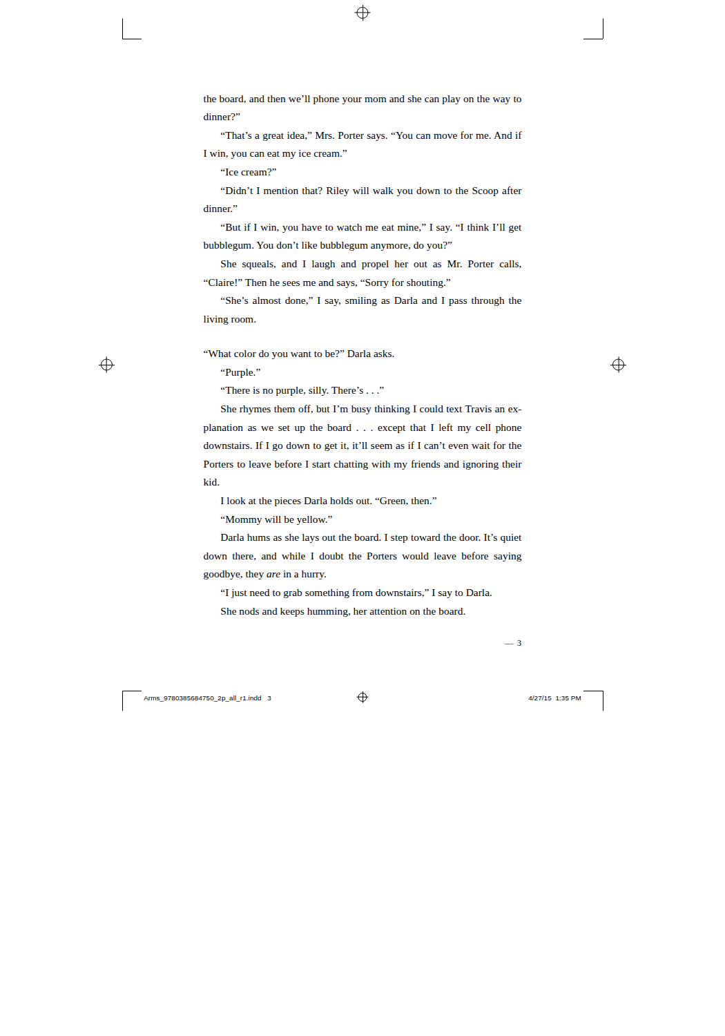the board, and then we’ll phone your mom and she can play on the way to dinner?”
“That’s a great idea,” Mrs. Porter says. “You can move for me. And if I win, you can eat my ice cream.”
“Ice cream?”
“Didn’t I mention that? Riley will walk you down to the Scoop after dinner.”
“But if I win, you have to watch me eat mine,” I say. “I think I’ll get bubblegum. You don’t like bubblegum anymore, do you?”
She squeals, and I laugh and propel her out as Mr. Porter calls, “Claire!” Then he sees me and says, “Sorry for shouting.”
“She’s almost done,” I say, smiling as Darla and I pass through the living room.
“What color do you want to be?” Darla asks.
“Purple.”
“There is no purple, silly. There’s . . .”
She rhymes them off, but I’m busy thinking I could text Travis an explanation as we set up the board . . . except that I left my cell phone downstairs. If I go down to get it, it’ll seem as if I can’t even wait for the Porters to leave before I start chatting with my friends and ignoring their kid.
I look at the pieces Darla holds out. “Green, then.”
“Mommy will be yellow.”
Darla hums as she lays out the board. I step toward the door. It’s quiet down there, and while I doubt the Porters would leave before saying goodbye, they are in a hurry.
“I just need to grab something from downstairs,” I say to Darla.
She nods and keeps humming, her attention on the board.
—3
Arms_9780385684750_2p_all_r1.indd 3 4/27/15 1:35 PM